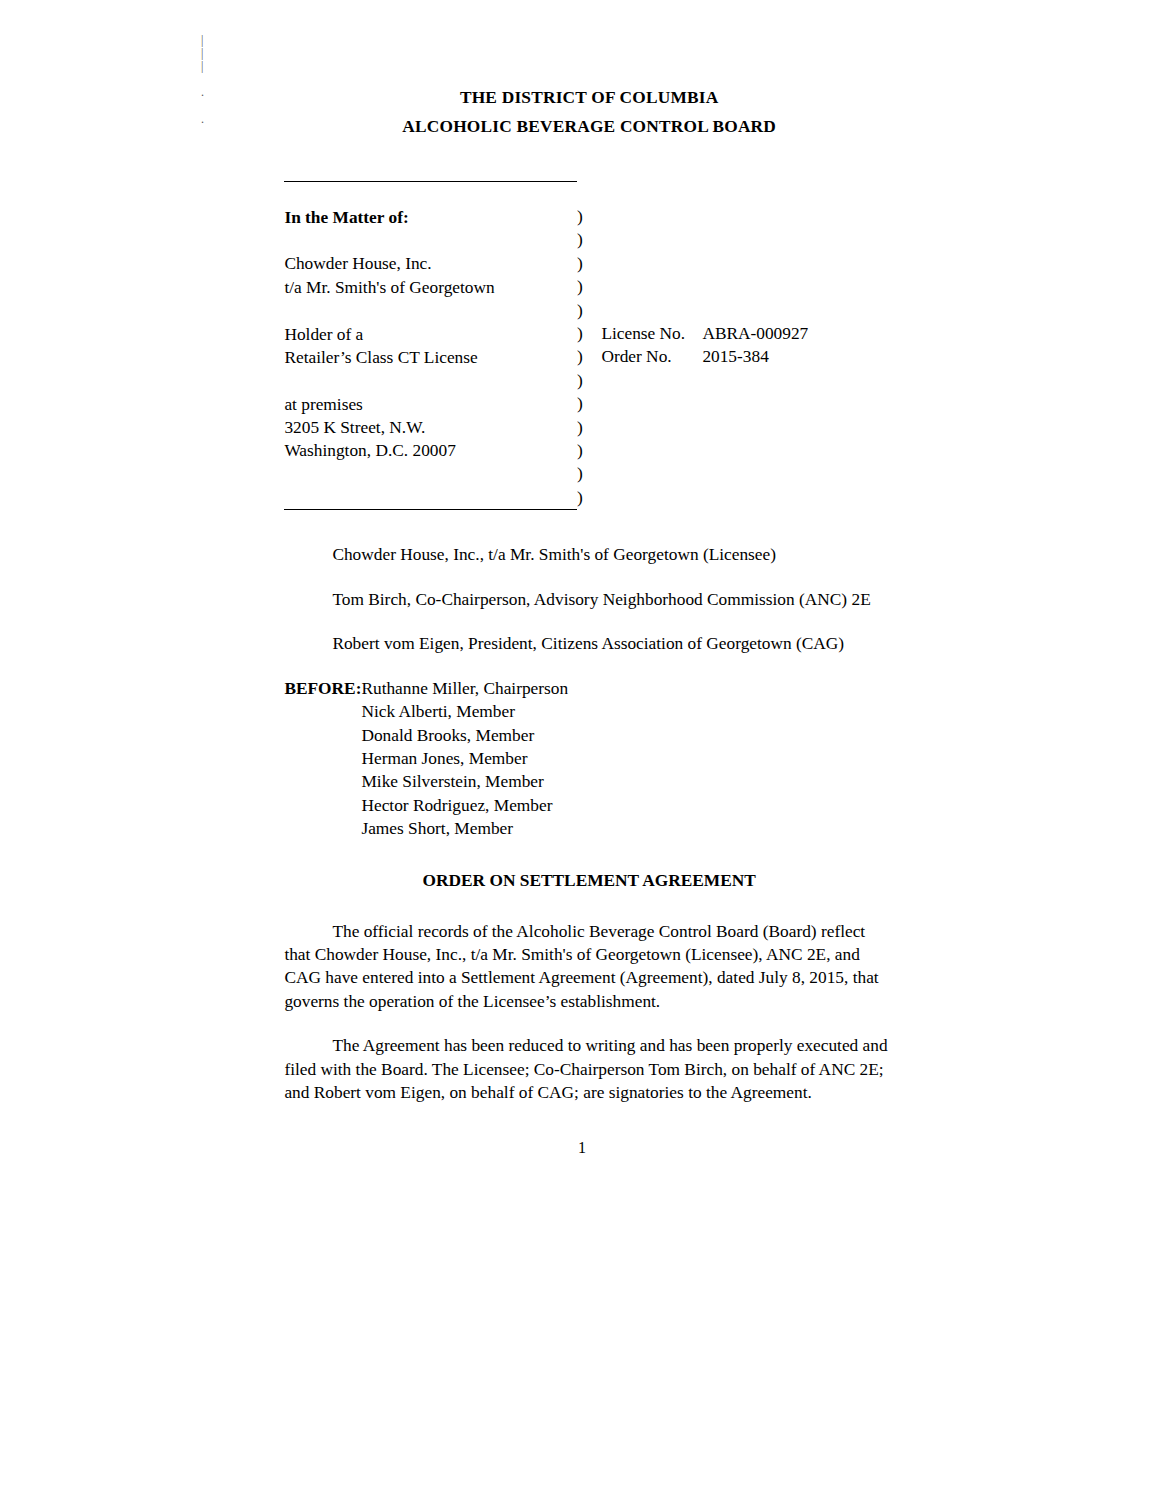| | | . .
THE DISTRICT OF COLUMBIA
ALCOHOLIC BEVERAGE CONTROL BOARD
| In the Matter of: Chowder House, Inc. t/a Mr. Smith's of Georgetown Holder of a Retailer’s Class CT License at premises 3205 K Street, N.W. Washington, D.C. 20007 | ) ) ) ) ) ) ) ) ) ) ) ) ) | / License No. / ABRA-000927 / / Order No. / 2015-384 / |
Chowder House, Inc., t/a Mr. Smith's of Georgetown (Licensee)
Tom Birch, Co-Chairperson, Advisory Neighborhood Commission (ANC) 2E
Robert vom Eigen, President, Citizens Association of Georgetown (CAG)
| BEFORE: | Ruthanne Miller, Chairperson Nick Alberti, Member Donald Brooks, Member Herman Jones, Member Mike Silverstein, Member Hector Rodriguez, Member James Short, Member |
ORDER ON SETTLEMENT AGREEMENT
The official records of the Alcoholic Beverage Control Board (Board) reflect that Chowder House, Inc., t/a Mr. Smith's of Georgetown (Licensee), ANC 2E, and CAG have entered into a Settlement Agreement (Agreement), dated July 8, 2015, that governs the operation of the Licensee’s establishment.
The Agreement has been reduced to writing and has been properly executed and filed with the Board. The Licensee; Co-Chairperson Tom Birch, on behalf of ANC 2E; and Robert vom Eigen, on behalf of CAG; are signatories to the Agreement.
1